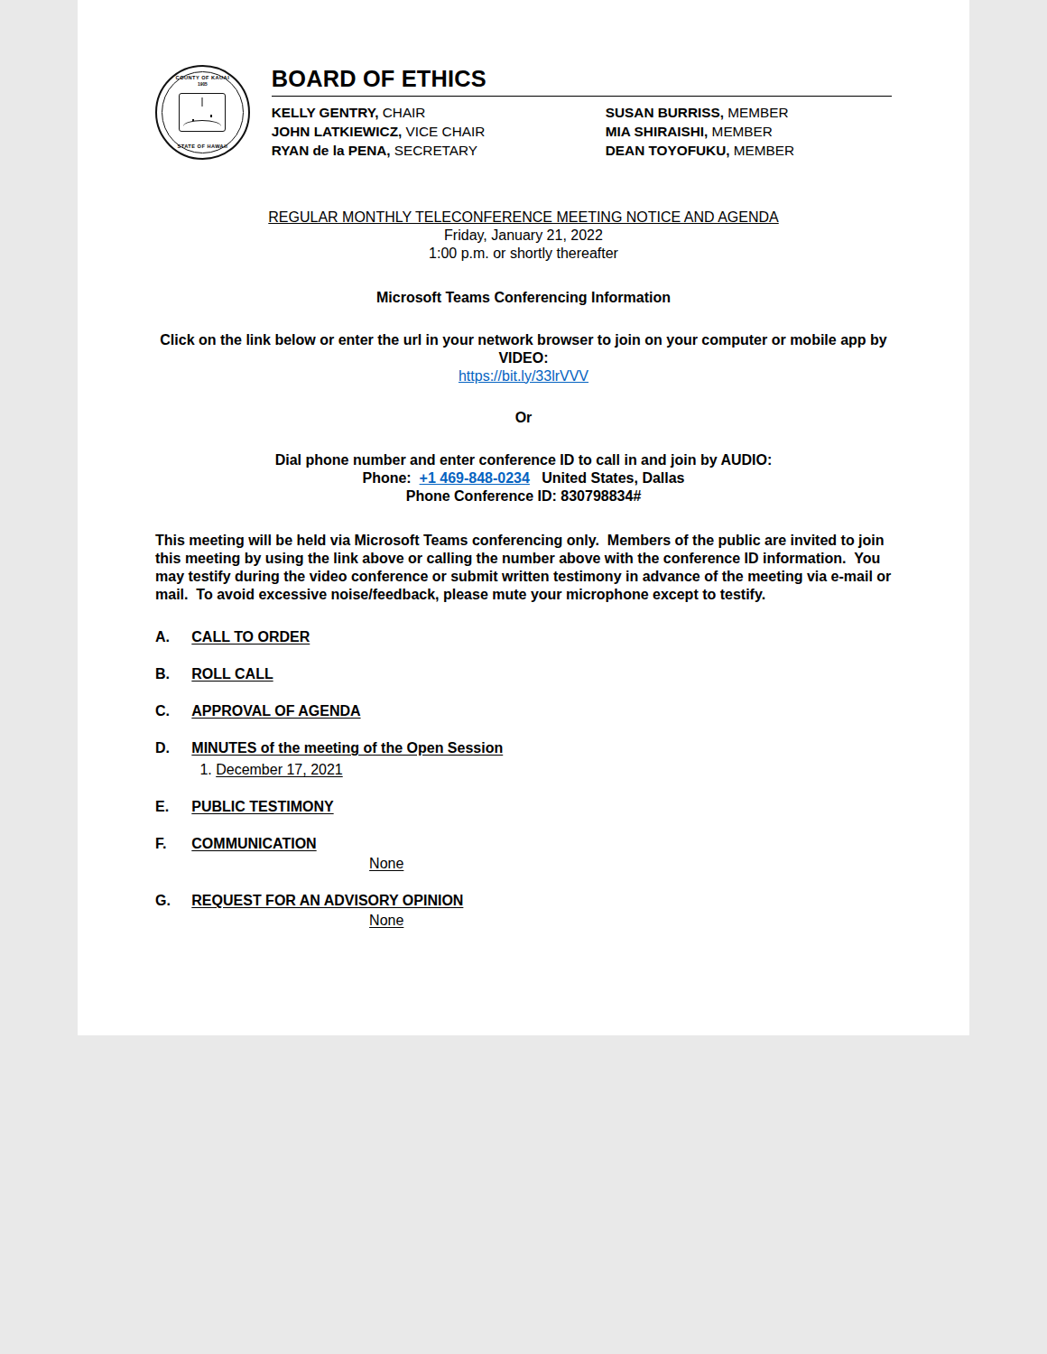County of Kauai 1905 State of Hawaii
BOARD OF ETHICS
KELLY GENTRY, CHAIR
JOHN LATKIEWICZ, VICE CHAIR
RYAN de la PENA, SECRETARY
SUSAN BURRISS, MEMBER
MIA SHIRAISHI, MEMBER
DEAN TOYOFUKU, MEMBER
REGULAR MONTHLY TELECONFERENCE MEETING NOTICE AND AGENDA
Friday, January 21, 2022
1:00 p.m. or shortly thereafter
Microsoft Teams Conferencing Information
Click on the link below or enter the url in your network browser to join on your computer or mobile app by VIDEO:
https://bit.ly/33lrVVV
Or
Dial phone number and enter conference ID to call in and join by AUDIO:
Phone: +1 469-848-0234 United States, Dallas
Phone Conference ID: 830798834#
This meeting will be held via Microsoft Teams conferencing only. Members of the public are invited to join this meeting by using the link above or calling the number above with the conference ID information. You may testify during the video conference or submit written testimony in advance of the meeting via e-mail or mail. To avoid excessive noise/feedback, please mute your microphone except to testify.
CALL TO ORDER
ROLL CALL
APPROVAL OF AGENDA
MINUTES of the meeting of the Open Session
December 17, 2021
PUBLIC TESTIMONY
COMMUNICATION None
REQUEST FOR AN ADVISORY OPINION None